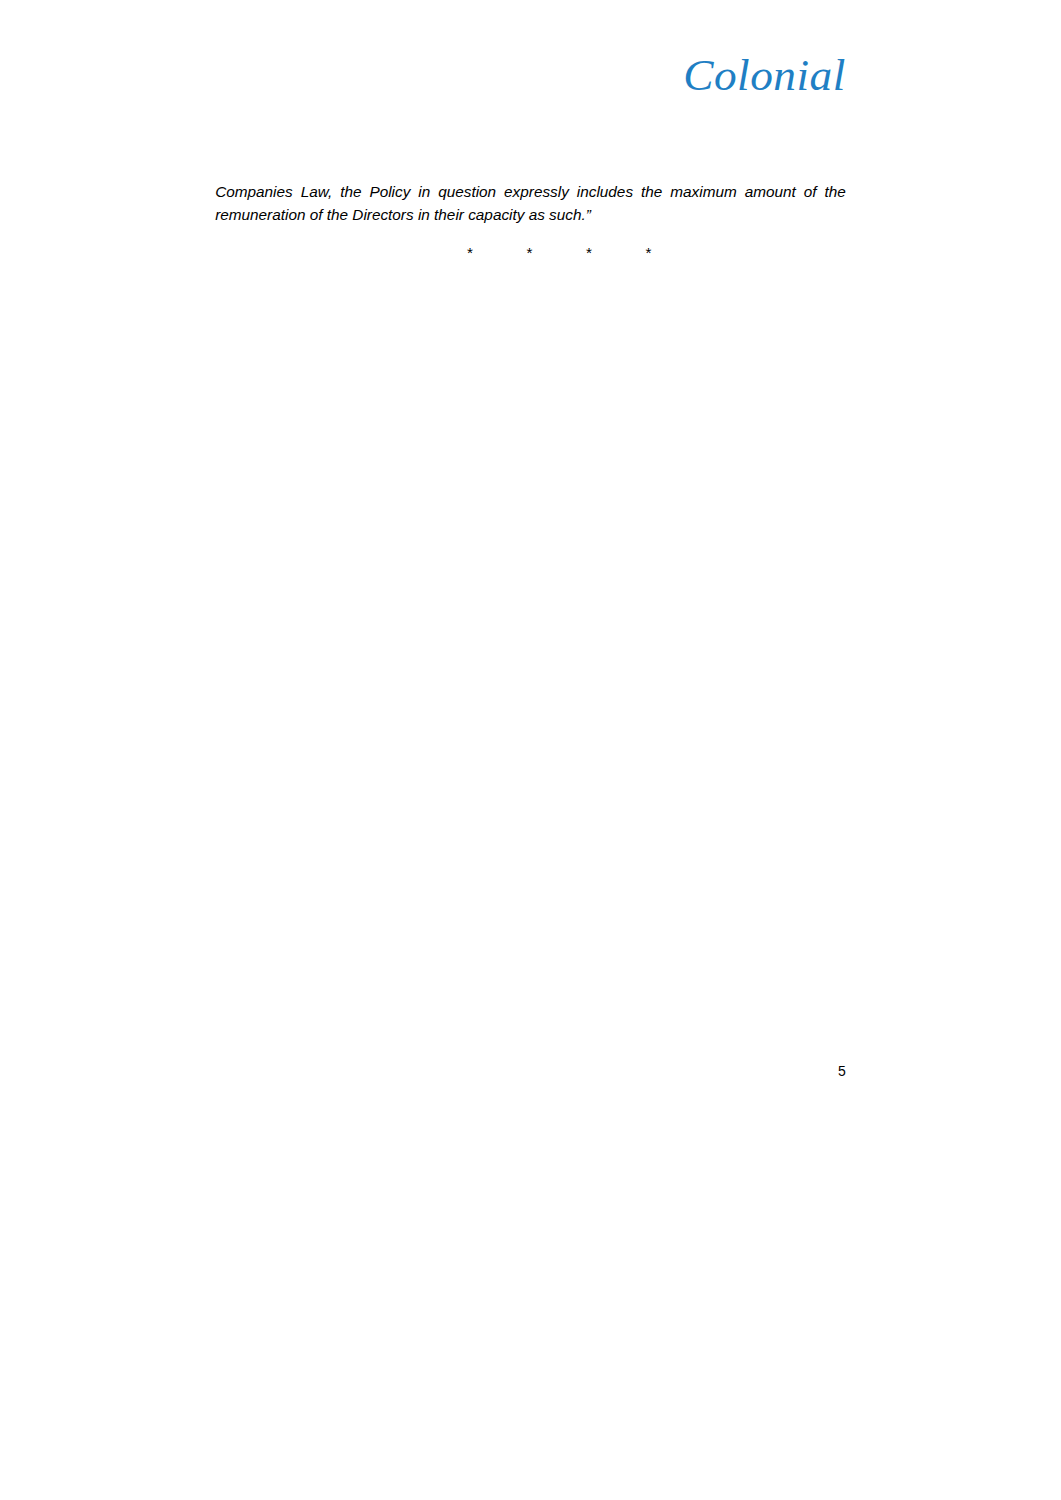Colonial
Companies Law, the Policy in question expressly includes the maximum amount of the remuneration of the Directors in their capacity as such.”
****
5